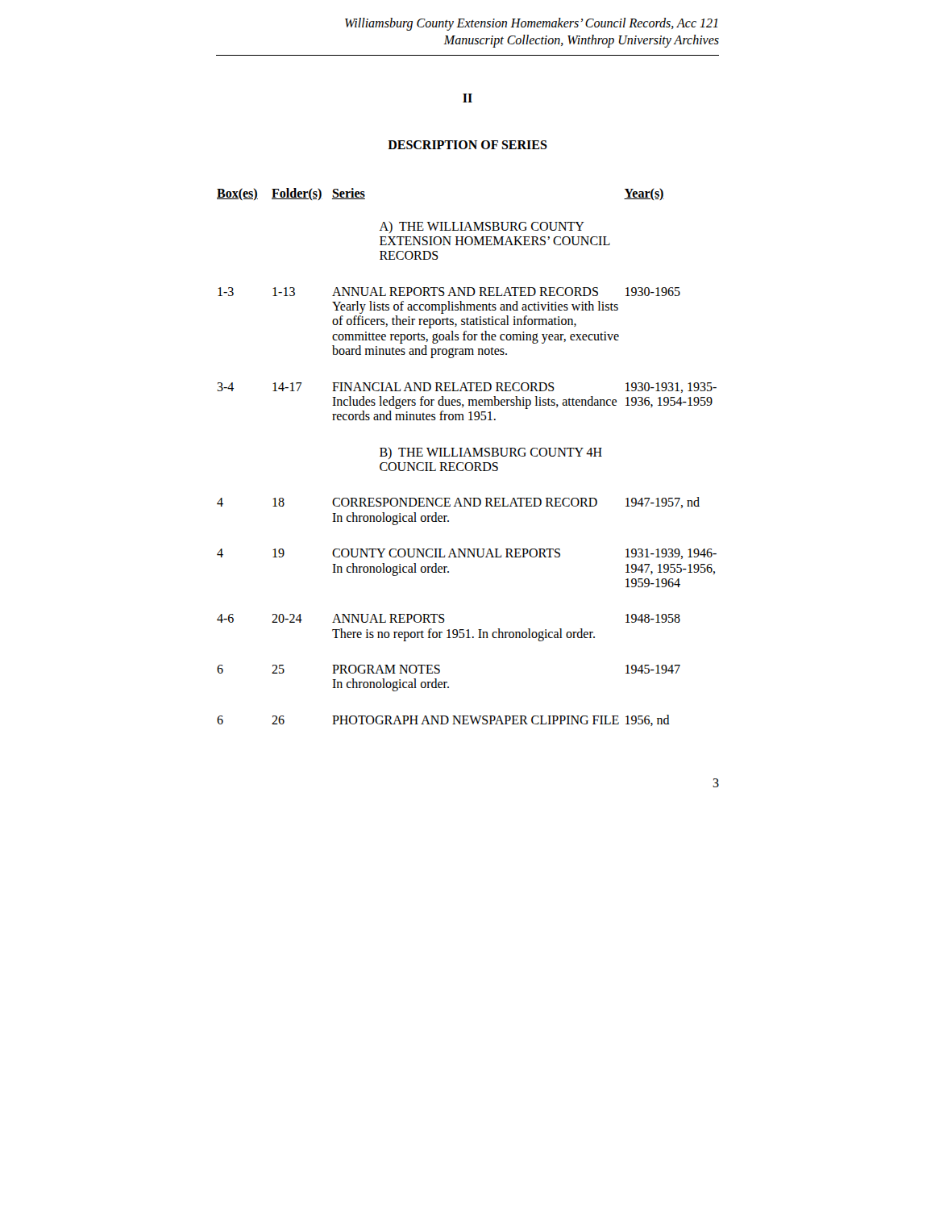Williamsburg County Extension Homemakers’ Council Records, Acc 121
Manuscript Collection, Winthrop University Archives
II
DESCRIPTION OF SERIES
| Box(es) | Folder(s) | Series | Year(s) |
| --- | --- | --- | --- |
| | A) THE WILLIAMSBURG COUNTY EXTENSION HOMEMAKERS’ COUNCIL RECORDS | |
| 1-3 | 1-13 | ANNUAL REPORTS AND RELATED RECORDS Yearly lists of accomplishments and activities with lists of officers, their reports, statistical information, committee reports, goals for the coming year, executive board minutes and program notes. | 1930-1965 |
| 3-4 | 14-17 | FINANCIAL AND RELATED RECORDS Includes ledgers for dues, membership lists, attendance records and minutes from 1951. | 1930-1931, 1935-1936, 1954-1959 |
| | B) THE WILLIAMSBURG COUNTY 4H COUNCIL RECORDS | |
| 4 | 18 | CORRESPONDENCE AND RELATED RECORD In chronological order. | 1947-1957, nd |
| 4 | 19 | COUNTY COUNCIL ANNUAL REPORTS In chronological order. | 1931-1939, 1946-1947, 1955-1956, 1959-1964 |
| 4-6 | 20-24 | ANNUAL REPORTS There is no report for 1951. In chronological order. | 1948-1958 |
| 6 | 25 | PROGRAM NOTES In chronological order. | 1945-1947 |
| 6 | 26 | PHOTOGRAPH AND NEWSPAPER CLIPPING FILE | 1956, nd |
3